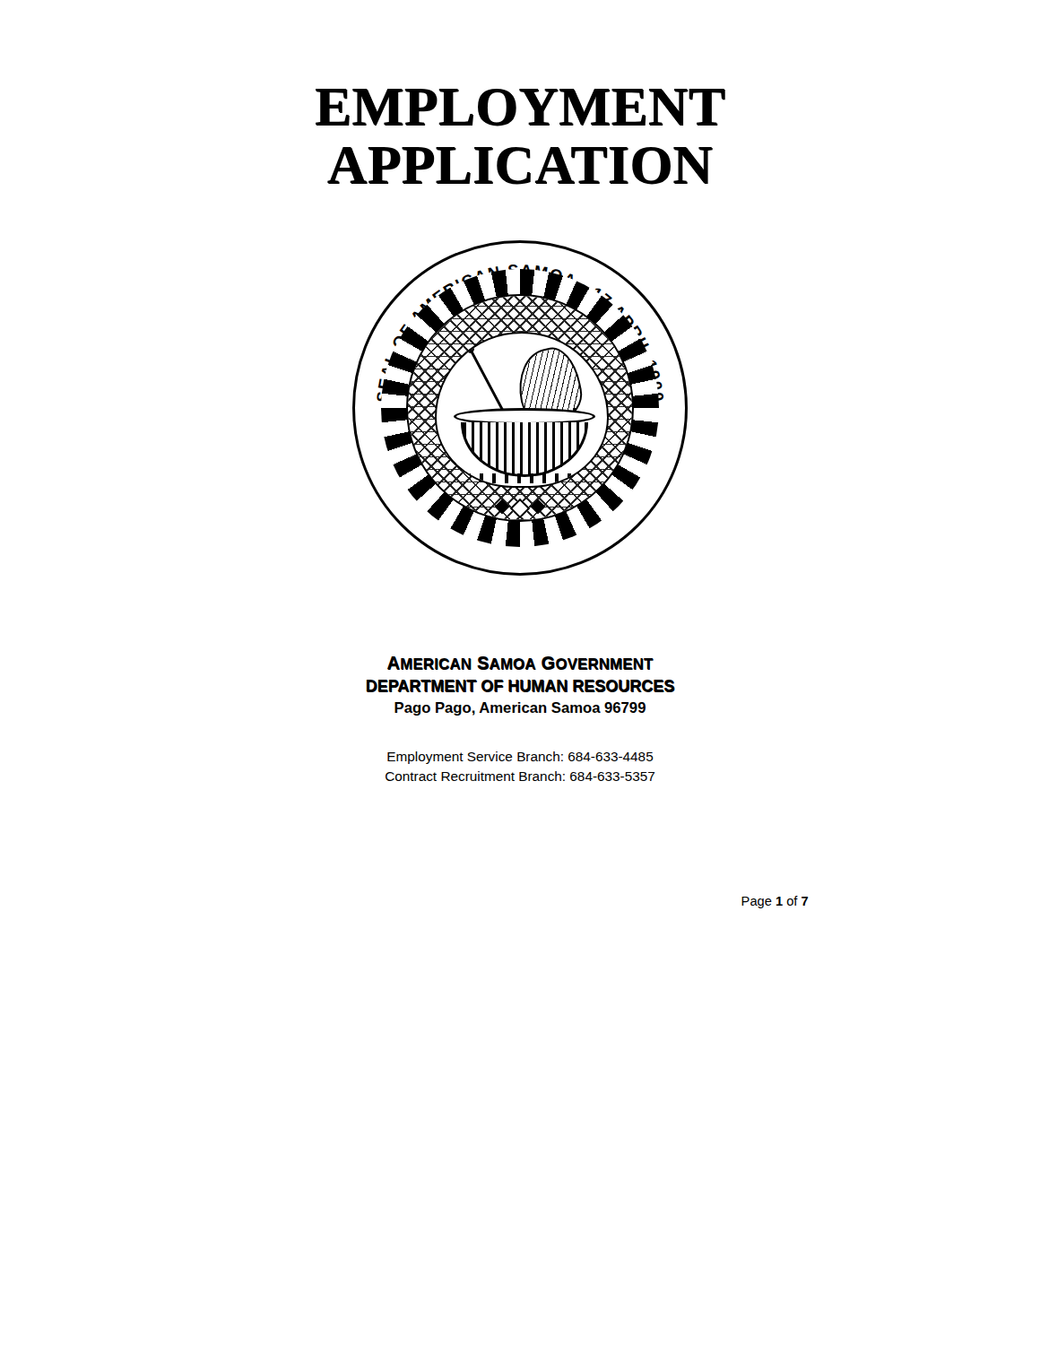EMPLOYMENT APPLICATION
SEAL OF AMERICAN SAMOA · 17 APRIL 1900 SAMOA MUAMUA LE ATUA
AMERICAN SAMOA GOVERNMENT
DEPARTMENT OF HUMAN RESOURCES
Pago Pago, American Samoa 96799
Employment Service Branch: 684-633-4485
Contract Recruitment Branch: 684-633-5357
Page 1 of 7